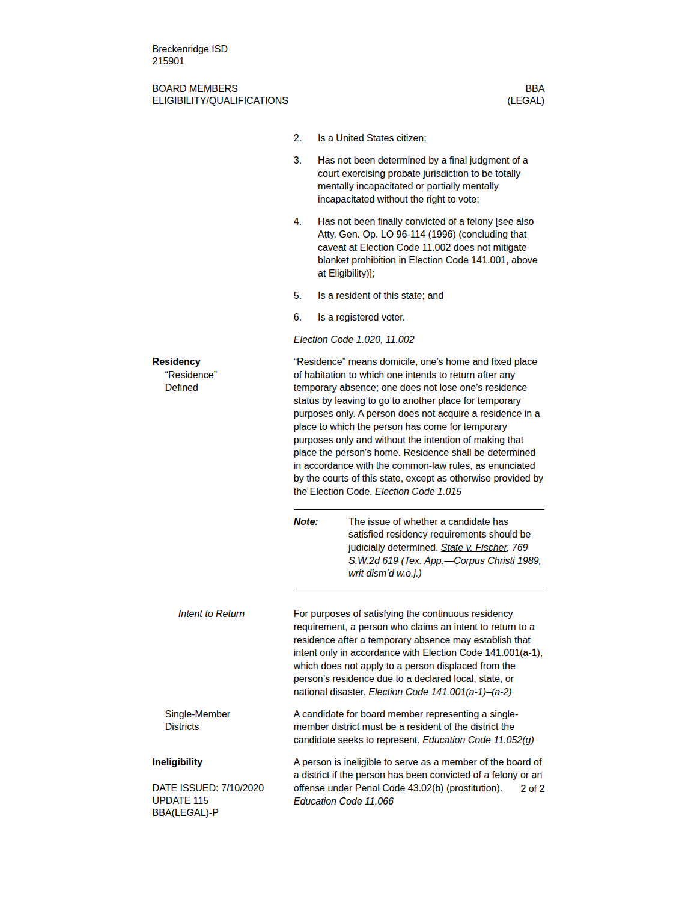Breckenridge ISD
215901
BOARD MEMBERS
ELIGIBILITY/QUALIFICATIONS
BBA
(LEGAL)
2.
Is a United States citizen;
3.
Has not been determined by a final judgment of a court exercising probate jurisdiction to be totally mentally incapacitated or partially mentally incapacitated without the right to vote;
4.
Has not been finally convicted of a felony [see also Atty. Gen. Op. LO 96-114 (1996) (concluding that caveat at Election Code 11.002 does not mitigate blanket prohibition in Election Code 141.001, above at Eligibility)];
5.
Is a resident of this state; and
6.
Is a registered voter.
Election Code 1.020, 11.002
Residency
“Residence”
Defined
“Residence” means domicile, one’s home and fixed place of habitation to which one intends to return after any temporary absence; one does not lose one’s residence status by leaving to go to another place for temporary purposes only. A person does not acquire a residence in a place to which the person has come for temporary purposes only and without the intention of making that place the person's home. Residence shall be determined in accordance with the common-law rules, as enunciated by the courts of this state, except as otherwise provided by the Election Code. Election Code 1.015
Note:
The issue of whether a candidate has satisfied residency requirements should be judicially determined. State v. Fischer, 769 S.W.2d 619 (Tex. App.—Corpus Christi 1989, writ dism’d w.o.j.)
Intent to Return
For purposes of satisfying the continuous residency requirement, a person who claims an intent to return to a residence after a temporary absence may establish that intent only in accordance with Election Code 141.001(a-1), which does not apply to a person displaced from the person’s residence due to a declared local, state, or national disaster. Election Code 141.001(a-1)–(a-2)
Single-Member
Districts
A candidate for board member representing a single-member district must be a resident of the district the candidate seeks to represent. Education Code 11.052(g)
Ineligibility
A person is ineligible to serve as a member of the board of a district if the person has been convicted of a felony or an offense under Penal Code 43.02(b) (prostitution). Education Code 11.066
DATE ISSUED: 7/10/2020
UPDATE 115
BBA(LEGAL)-P
2 of 2